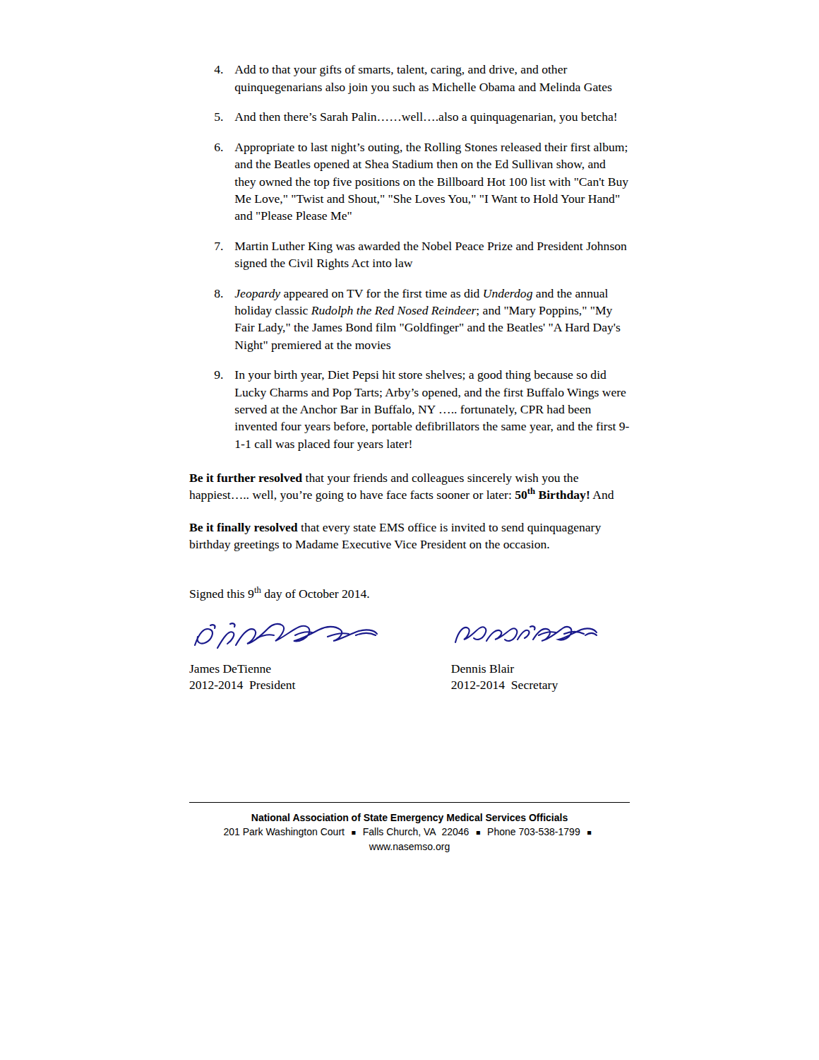Add to that your gifts of smarts, talent, caring, and drive, and other quinquegenarians also join you such as Michelle Obama and Melinda Gates
And then there’s Sarah Palin……well….also a quinquagenarian, you betcha!
Appropriate to last night’s outing, the Rolling Stones released their first album; and the Beatles opened at Shea Stadium then on the Ed Sullivan show, and they owned the top five positions on the Billboard Hot 100 list with "Can't Buy Me Love," "Twist and Shout," "She Loves You," "I Want to Hold Your Hand" and "Please Please Me"
Martin Luther King was awarded the Nobel Peace Prize and President Johnson signed the Civil Rights Act into law
Jeopardy appeared on TV for the first time as did Underdog and the annual holiday classic Rudolph the Red Nosed Reindeer; and "Mary Poppins," "My Fair Lady," the James Bond film "Goldfinger" and the Beatles' "A Hard Day's Night" premiered at the movies
In your birth year, Diet Pepsi hit store shelves; a good thing because so did Lucky Charms and Pop Tarts; Arby’s opened, and the first Buffalo Wings were served at the Anchor Bar in Buffalo, NY ….. fortunately, CPR had been invented four years before, portable defibrillators the same year, and the first 9-1-1 call was placed four years later!
Be it further resolved that your friends and colleagues sincerely wish you the happiest….. well, you’re going to have face facts sooner or later: 50th Birthday! And
Be it finally resolved that every state EMS office is invited to send quinquagenary birthday greetings to Madame Executive Vice President on the occasion.
Signed this 9th day of October 2014.
James DeTienne
2012-2014 President
Dennis Blair
2012-2014 Secretary
National Association of State Emergency Medical Services Officials
201 Park Washington Court ■ Falls Church, VA 22046 ■ Phone 703-538-1799 ■ www.nasemso.org